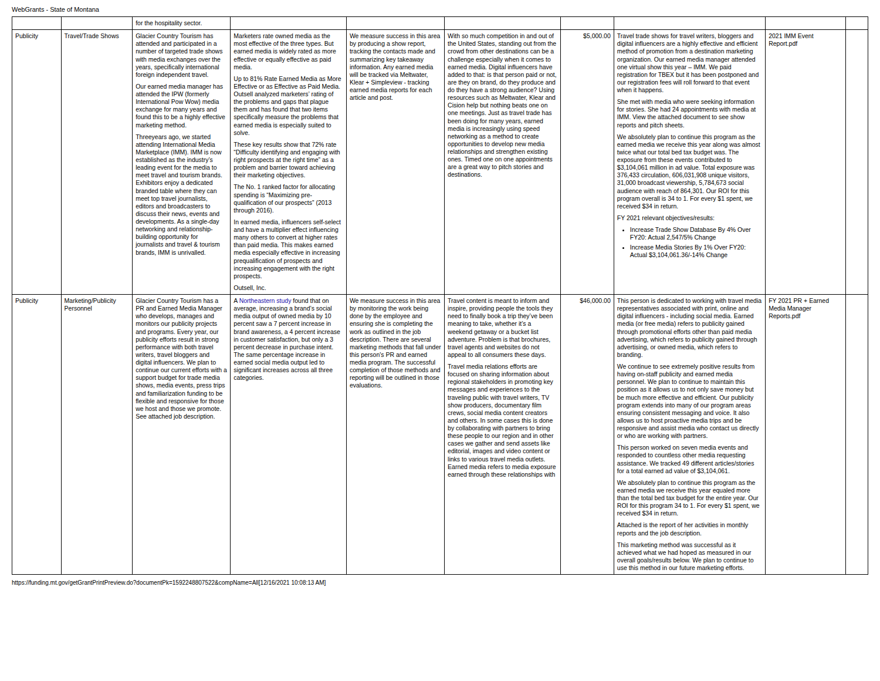WebGrants - State of Montana
| | | for the hospitality sector. | | | | | | | |
| Publicity | Travel/Trade Shows | Glacier Country Tourism has attended and participated in a number of targeted trade shows with media exchanges over the years, specifically international foreign independent travel. Our earned media manager has attended the IPW (formerly International Pow Wow) media exchange for many years and found this to be a highly effective marketing method. Threeyears ago, we started attending International Media Marketplace (IMM). IMM is now established as the industry’s leading event for the media to meet travel and tourism brands. Exhibitors enjoy a dedicated branded table where they can meet top travel journalists, editors and broadcasters to discuss their news, events and developments. As a single-day networking and relationship-building opportunity for journalists and travel & tourism brands, IMM is unrivalled. | Marketers rate owned media as the most effective of the three types. But earned media is widely rated as more effective or equally effective as paid media. Up to 81% Rate Earned Media as More Effective or as Effective as Paid Media. Outsell analyzed marketers’ rating of the problems and gaps that plague them and has found that two items specifically measure the problems that earned media is especially suited to solve. These key results show that 72% rate “Difficulty identifying and engaging with right prospects at the right time” as a problem and barrier toward achieving their marketing objectives. The No. 1 ranked factor for allocating spending is “Maximizing pre-qualification of our prospects” (2013 through 2016). In earned media, influencers self-select and have a multiplier effect influencing many others to convert at higher rates than paid media. This makes earned media especially effective in increasing prequalification of prospects and increasing engagement with the right prospects. Outsell, Inc. | We measure success in this area by producing a show report, tracking the contacts made and summarizing key takeaway information. Any earned media will be tracked via Meltwater, Klear + Simpleview - tracking earned media reports for each article and post. | With so much competition in and out of the United States, standing out from the crowd from other destinations can be a challenge especially when it comes to earned media. Digital influencers have added to that: is that person paid or not, are they on brand, do they produce and do they have a strong audience? Using resources such as Meltwater, Klear and Cision help but nothing beats one on one meetings. Just as travel trade has been doing for many years, earned media is increasingly using speed networking as a method to create opportunities to develop new media relationships and strengthen existing ones. Timed one on one appointments are a great way to pitch stories and destinations. | $5,000.00 | Travel trade shows for travel writers, bloggers and digital influencers are a highly effective and efficient method of promotion from a destination marketing organization. Our earned media manager attended one virtual show this year – IMM. We paid registration for TBEX but it has been postponed and our registration fees will roll forward to that event when it happens. She met with media who were seeking information for stories. She had 24 appointments with media at IMM. View the attached document to see show reports and pitch sheets. We absolutely plan to continue this program as the earned media we receive this year along was almost twice what our total bed tax budget was. The exposure from these events contributed to $3,104,061 million in ad value. Total exposure was 376,433 circulation, 606,031,908 unique visitors, 31,000 broadcast viewership, 5,784,673 social audience with reach of 864,301. Our ROI for this program overall is 34 to 1. For every $1 spent, we received $34 in return. FY 2021 relevant objectives/results: Increase Trade Show Database By 4% Over FY20: Actual 2,547/5% Change Increase Media Stories By 1% Over FY20: Actual $3,104,061.36/-14% Change | 2021 IMM Event Report.pdf | |
| Publicity | Marketing/Publicity Personnel | Glacier Country Tourism has a PR and Earned Media Manager who develops, manages and monitors our publicity projects and programs. Every year, our publicity efforts result in strong performance with both travel writers, travel bloggers and digital influencers. We plan to continue our current efforts with a support budget for trade media shows, media events, press trips and familiarization funding to be flexible and responsive for those we host and those we promote. See attached job description. | A Northeastern study found that on average, increasing a brand’s social media output of owned media by 10 percent saw a 7 percent increase in brand awareness, a 4 percent increase in customer satisfaction, but only a 3 percent decrease in purchase intent. The same percentage increase in earned social media output led to significant increases across all three categories. | We measure success in this area by monitoring the work being done by the employee and ensuring she is completing the work as outlined in the job description. There are several marketing methods that fall under this person's PR and earned media program. The successful completion of those methods and reporting will be outlined in those evaluations. | Travel content is meant to inform and inspire, providing people the tools they need to finally book a trip they’ve been meaning to take, whether it’s a weekend getaway or a bucket list adventure. Problem is that brochures, travel agents and websites do not appeal to all consumers these days. Travel media relations efforts are focused on sharing information about regional stakeholders in promoting key messages and experiences to the traveling public with travel writers, TV show producers, documentary film crews, social media content creators and others. In some cases this is done by collaborating with partners to bring these people to our region and in other cases we gather and send assets like editorial, images and video content or links to various travel media outlets. Earned media refers to media exposure earned through these relationships with | $46,000.00 | This person is dedicated to working with travel media representatives associated with print, online and digital influencers - including social media. Earned media (or free media) refers to publicity gained through promotional efforts other than paid media advertising, which refers to publicity gained through advertising, or owned media, which refers to branding. We continue to see extremely positive results from having on-staff publicity and earned media personnel. We plan to continue to maintain this position as it allows us to not only save money but be much more effective and efficient. Our publicity program extends into many of our program areas ensuring consistent messaging and voice. It also allows us to host proactive media trips and be responsive and assist media who contact us directly or who are working with partners. This person worked on seven media events and responded to countless other media requesting assistance. We tracked 49 different articles/stories for a total earned ad value of $3,104,061. We absolutely plan to continue this program as the earned media we receive this year equaled more than the total bed tax budget for the entire year. Our ROI for this program 34 to 1. For every $1 spent, we received $34 in return. Attached is the report of her activities in monthly reports and the job description. This marketing method was successful as it achieved what we had hoped as measured in our overall goals/results below. We plan to continue to use this method in our future marketing efforts. | FY 2021 PR + Earned Media Manager Reports.pdf | |
https://funding.mt.gov/getGrantPrintPreview.do?documentPk=1592248807522&compName=All[12/16/2021 10:08:13 AM]